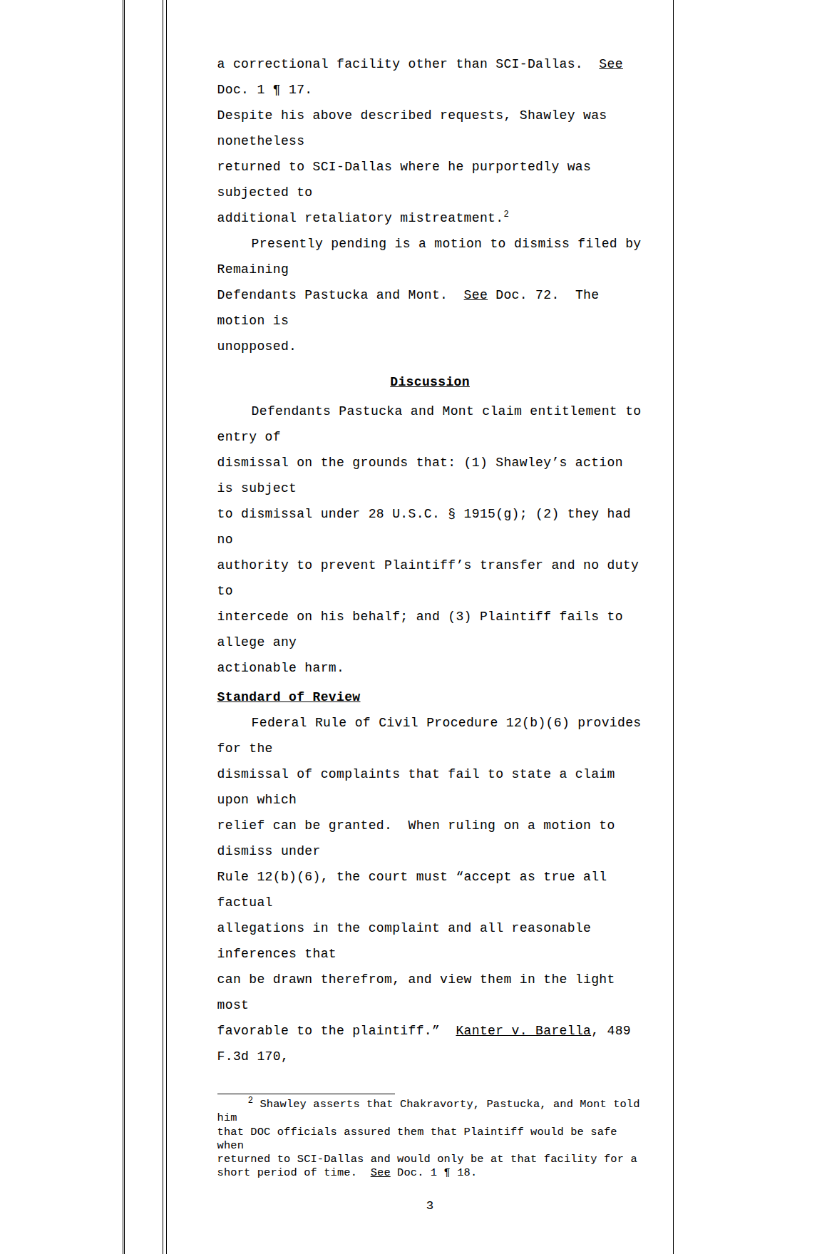a correctional facility other than SCI-Dallas. See Doc. 1 ¶ 17.
Despite his above described requests, Shawley was nonetheless
returned to SCI-Dallas where he purportedly was subjected to
additional retaliatory mistreatment.2
Presently pending is a motion to dismiss filed by Remaining
Defendants Pastucka and Mont. See Doc. 72. The motion is
unopposed.
Discussion
Defendants Pastucka and Mont claim entitlement to entry of
dismissal on the grounds that: (1) Shawley’s action is subject
to dismissal under 28 U.S.C. § 1915(g); (2) they had no
authority to prevent Plaintiff’s transfer and no duty to
intercede on his behalf; and (3) Plaintiff fails to allege any
actionable harm.
Standard of Review
Federal Rule of Civil Procedure 12(b)(6) provides for the
dismissal of complaints that fail to state a claim upon which
relief can be granted. When ruling on a motion to dismiss under
Rule 12(b)(6), the court must “accept as true all factual
allegations in the complaint and all reasonable inferences that
can be drawn therefrom, and view them in the light most
favorable to the plaintiff.” Kanter v. Barella, 489 F.3d 170,
2 Shawley asserts that Chakravorty, Pastucka, and Mont told him
that DOC officials assured them that Plaintiff would be safe when
returned to SCI-Dallas and would only be at that facility for a
short period of time. See Doc. 1 ¶ 18.
3